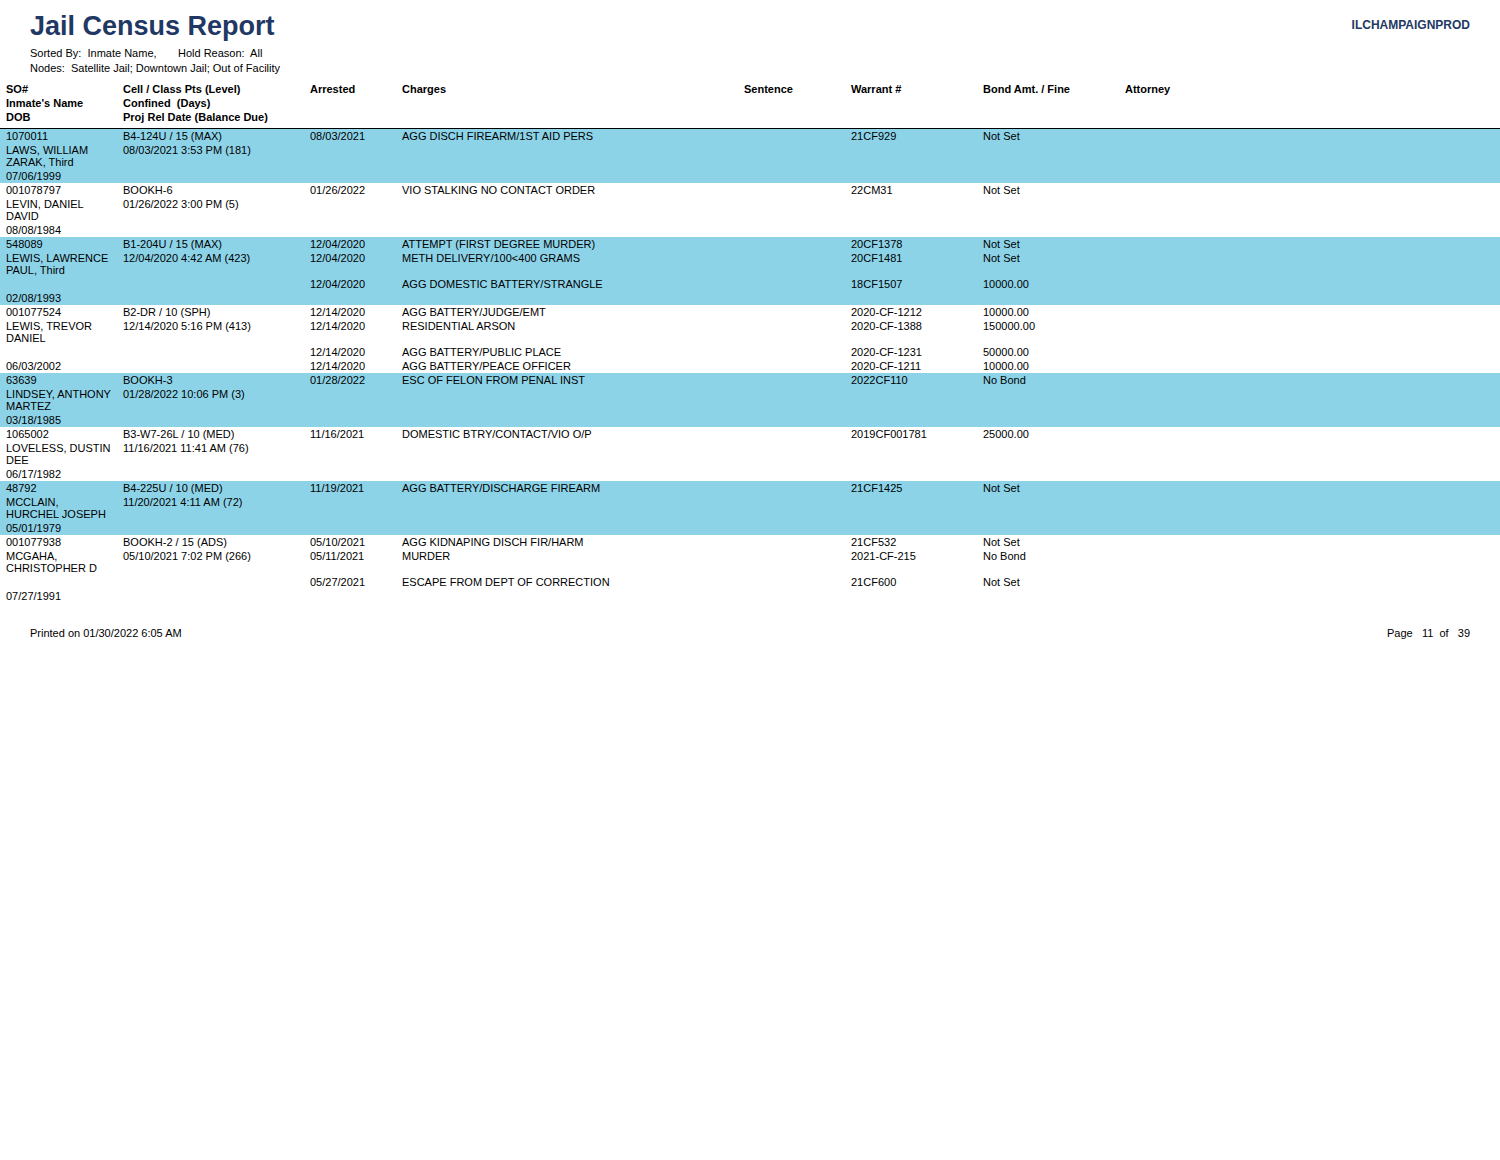ILCHAMPAIGNPROD
Jail Census Report
Sorted By: Inmate Name, Hold Reason: All
Nodes: Satellite Jail; Downtown Jail; Out of Facility
| SO# | Cell / Class Pts (Level) | Arrested | Charges | Sentence | Warrant # | Bond Amt. / Fine | Attorney |
| --- | --- | --- | --- | --- | --- | --- | --- |
| Inmate's Name | Confined (Days) | | | | | | |
| DOB | Proj Rel Date (Balance Due) | | | | | | |
| 1070011 | B4-124U / 15 (MAX) | 08/03/2021 | AGG DISCH FIREARM/1ST AID PERS | | 21CF929 | Not Set | |
| LAWS, WILLIAM ZARAK, Third | 08/03/2021 3:53 PM (181) | | | | | | |
| 07/06/1999 | | | | | | | |
| 001078797 | BOOKH-6 | 01/26/2022 | VIO STALKING NO CONTACT ORDER | | 22CM31 | Not Set | |
| LEVIN, DANIEL DAVID | 01/26/2022 3:00 PM (5) | | | | | | |
| 08/08/1984 | | | | | | | |
| 548089 | B1-204U / 15 (MAX) | 12/04/2020 | ATTEMPT (FIRST DEGREE MURDER) | | 20CF1378 | Not Set | |
| LEWIS, LAWRENCE PAUL, Third | 12/04/2020 4:42 AM (423) | 12/04/2020 | METH DELIVERY/100<400 GRAMS | | 20CF1481 | Not Set | |
| | | 12/04/2020 | AGG DOMESTIC BATTERY/STRANGLE | | 18CF1507 | 10000.00 | |
| 02/08/1993 | | | | | | | |
| 001077524 | B2-DR / 10 (SPH) | 12/14/2020 | AGG BATTERY/JUDGE/EMT | | 2020-CF-1212 | 10000.00 | |
| LEWIS, TREVOR DANIEL | 12/14/2020 5:16 PM (413) | 12/14/2020 | RESIDENTIAL ARSON | | 2020-CF-1388 | 150000.00 | |
| | | 12/14/2020 | AGG BATTERY/PUBLIC PLACE | | 2020-CF-1231 | 50000.00 | |
| 06/03/2002 | | 12/14/2020 | AGG BATTERY/PEACE OFFICER | | 2020-CF-1211 | 10000.00 | |
| 63639 | BOOKH-3 | 01/28/2022 | ESC OF FELON FROM PENAL INST | | 2022CF110 | No Bond | |
| LINDSEY, ANTHONY MARTEZ | 01/28/2022 10:06 PM (3) | | | | | | |
| 03/18/1985 | | | | | | | |
| 1065002 | B3-W7-26L / 10 (MED) | 11/16/2021 | DOMESTIC BTRY/CONTACT/VIO O/P | | 2019CF001781 | 25000.00 | |
| LOVELESS, DUSTIN DEE | 11/16/2021 11:41 AM (76) | | | | | | |
| 06/17/1982 | | | | | | | |
| 48792 | B4-225U / 10 (MED) | 11/19/2021 | AGG BATTERY/DISCHARGE FIREARM | | 21CF1425 | Not Set | |
| MCCLAIN, HURCHEL JOSEPH | 11/20/2021 4:11 AM (72) | | | | | | |
| 05/01/1979 | | | | | | | |
| 001077938 | BOOKH-2 / 15 (ADS) | 05/10/2021 | AGG KIDNAPING DISCH FIR/HARM | | 21CF532 | Not Set | |
| MCGAHA, CHRISTOPHER D | 05/10/2021 7:02 PM (266) | 05/11/2021 | MURDER | | 2021-CF-215 | No Bond | |
| | | 05/27/2021 | ESCAPE FROM DEPT OF CORRECTION | | 21CF600 | Not Set | |
| 07/27/1991 | | | | | | | |
Printed on 01/30/2022 6:05 AM Page 11 of 39